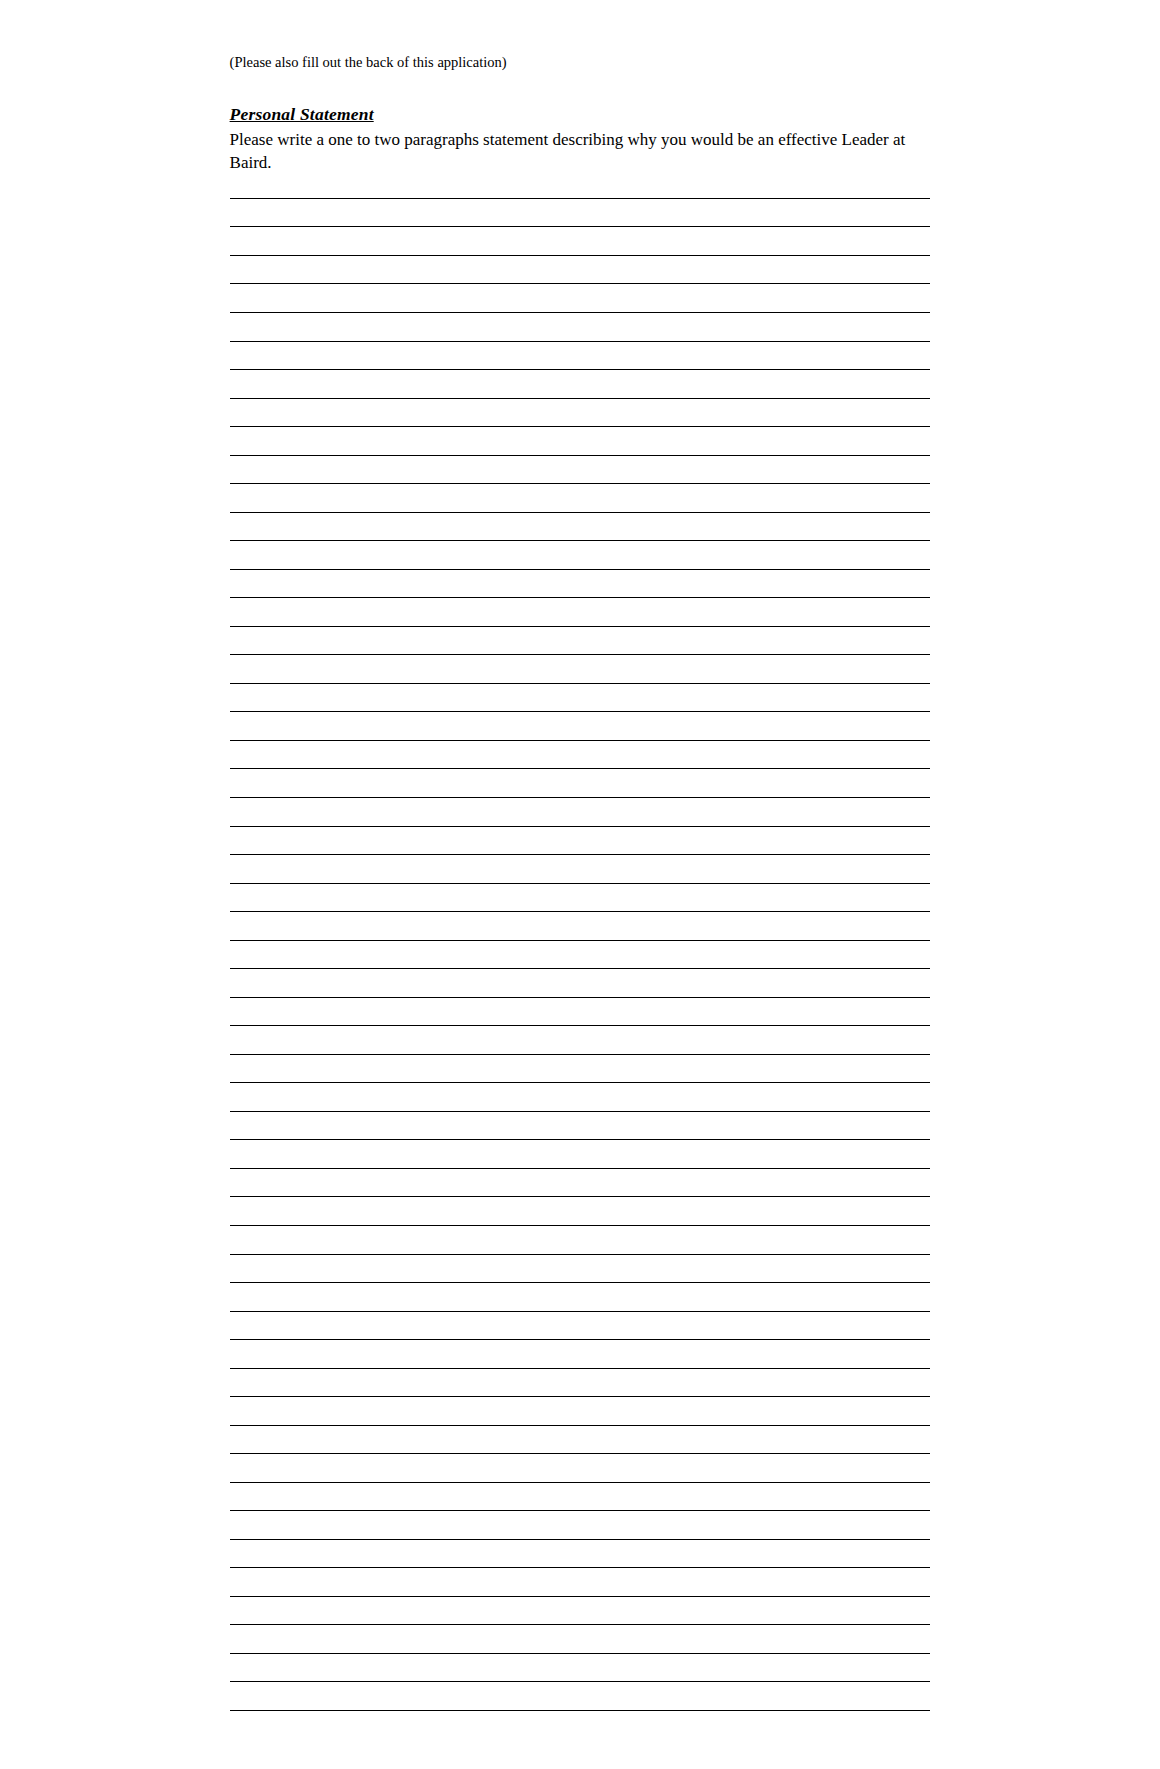(Please also fill out the back of this application)
Personal Statement
Please write a one to two paragraphs statement describing why you would be an effective Leader at Baird.